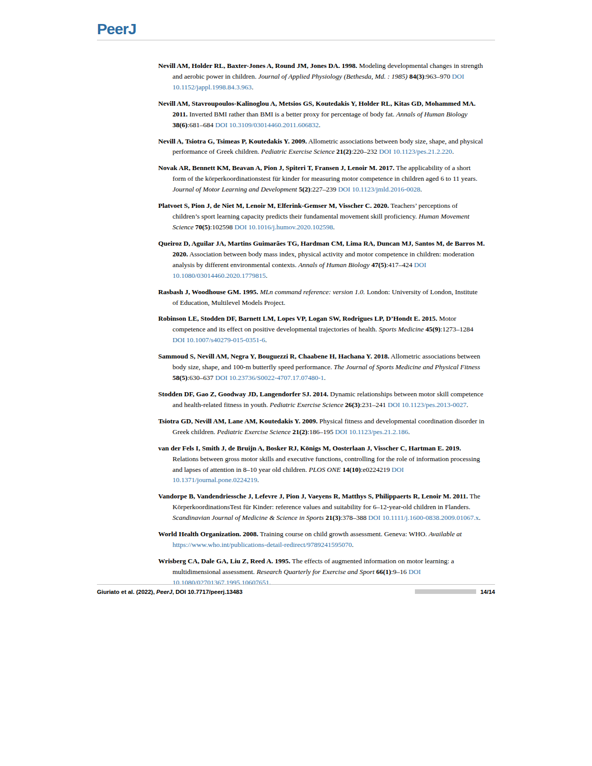PeerJ
Nevill AM, Holder RL, Baxter-Jones A, Round JM, Jones DA. 1998. Modeling developmental changes in strength and aerobic power in children. Journal of Applied Physiology (Bethesda, Md. : 1985) 84(3):963–970 DOI 10.1152/jappl.1998.84.3.963.
Nevill AM, Stavroupoulos-Kalinoglou A, Metsios GS, Koutedakis Y, Holder RL, Kitas GD, Mohammed MA. 2011. Inverted BMI rather than BMI is a better proxy for percentage of body fat. Annals of Human Biology 38(6):681–684 DOI 10.3109/03014460.2011.606832.
Nevill A, Tsiotra G, Tsimeas P, Koutedakis Y. 2009. Allometric associations between body size, shape, and physical performance of Greek children. Pediatric Exercise Science 21(2):220–232 DOI 10.1123/pes.21.2.220.
Novak AR, Bennett KM, Beavan A, Pion J, Spiteri T, Fransen J, Lenoir M. 2017. The applicability of a short form of the körperkoordinationstest für kinder for measuring motor competence in children aged 6 to 11 years. Journal of Motor Learning and Development 5(2):227–239 DOI 10.1123/jmld.2016-0028.
Platvoet S, Pion J, de Niet M, Lenoir M, Elferink-Gemser M, Visscher C. 2020. Teachers’ perceptions of children’s sport learning capacity predicts their fundamental movement skill proficiency. Human Movement Science 70(5):102598 DOI 10.1016/j.humov.2020.102598.
Queiroz D, Aguilar JA, Martins Guimarães TG, Hardman CM, Lima RA, Duncan MJ, Santos M, de Barros M. 2020. Association between body mass index, physical activity and motor competence in children: moderation analysis by different environmental contexts. Annals of Human Biology 47(5):417–424 DOI 10.1080/03014460.2020.1779815.
Rasbash J, Woodhouse GM. 1995. MLn command reference: version 1.0. London: University of London, Institute of Education, Multilevel Models Project.
Robinson LE, Stodden DF, Barnett LM, Lopes VP, Logan SW, Rodrigues LP, D’Hondt E. 2015. Motor competence and its effect on positive developmental trajectories of health. Sports Medicine 45(9):1273–1284 DOI 10.1007/s40279-015-0351-6.
Sammoud S, Nevill AM, Negra Y, Bouguezzi R, Chaabene H, Hachana Y. 2018. Allometric associations between body size, shape, and 100-m butterfly speed performance. The Journal of Sports Medicine and Physical Fitness 58(5):630–637 DOI 10.23736/S0022-4707.17.07480-1.
Stodden DF, Gao Z, Goodway JD, Langendorfer SJ. 2014. Dynamic relationships between motor skill competence and health-related fitness in youth. Pediatric Exercise Science 26(3):231–241 DOI 10.1123/pes.2013-0027.
Tsiotra GD, Nevill AM, Lane AM, Koutedakis Y. 2009. Physical fitness and developmental coordination disorder in Greek children. Pediatric Exercise Science 21(2):186–195 DOI 10.1123/pes.21.2.186.
van der Fels I, Smith J, de Bruijn A, Bosker RJ, Königs M, Oosterlaan J, Visscher C, Hartman E. 2019. Relations between gross motor skills and executive functions, controlling for the role of information processing and lapses of attention in 8–10 year old children. PLOS ONE 14(10):e0224219 DOI 10.1371/journal.pone.0224219.
Vandorpe B, Vandendriessche J, Lefevre J, Pion J, Vaeyens R, Matthys S, Philippaerts R, Lenoir M. 2011. The KörperkoordinationsTest für Kinder: reference values and suitability for 6–12-year-old children in Flanders. Scandinavian Journal of Medicine & Science in Sports 21(3):378–388 DOI 10.1111/j.1600-0838.2009.01067.x.
World Health Organization. 2008. Training course on child growth assessment. Geneva: WHO. Available at https://www.who.int/publications-detail-redirect/9789241595070.
Wrisberg CA, Dale GA, Liu Z, Reed A. 1995. The effects of augmented information on motor learning: a multidimensional assessment. Research Quarterly for Exercise and Sport 66(1):9–16 DOI 10.1080/02701367.1995.10607651.
Giuriato et al. (2022), PeerJ, DOI 10.7717/peerj.13483
14/14